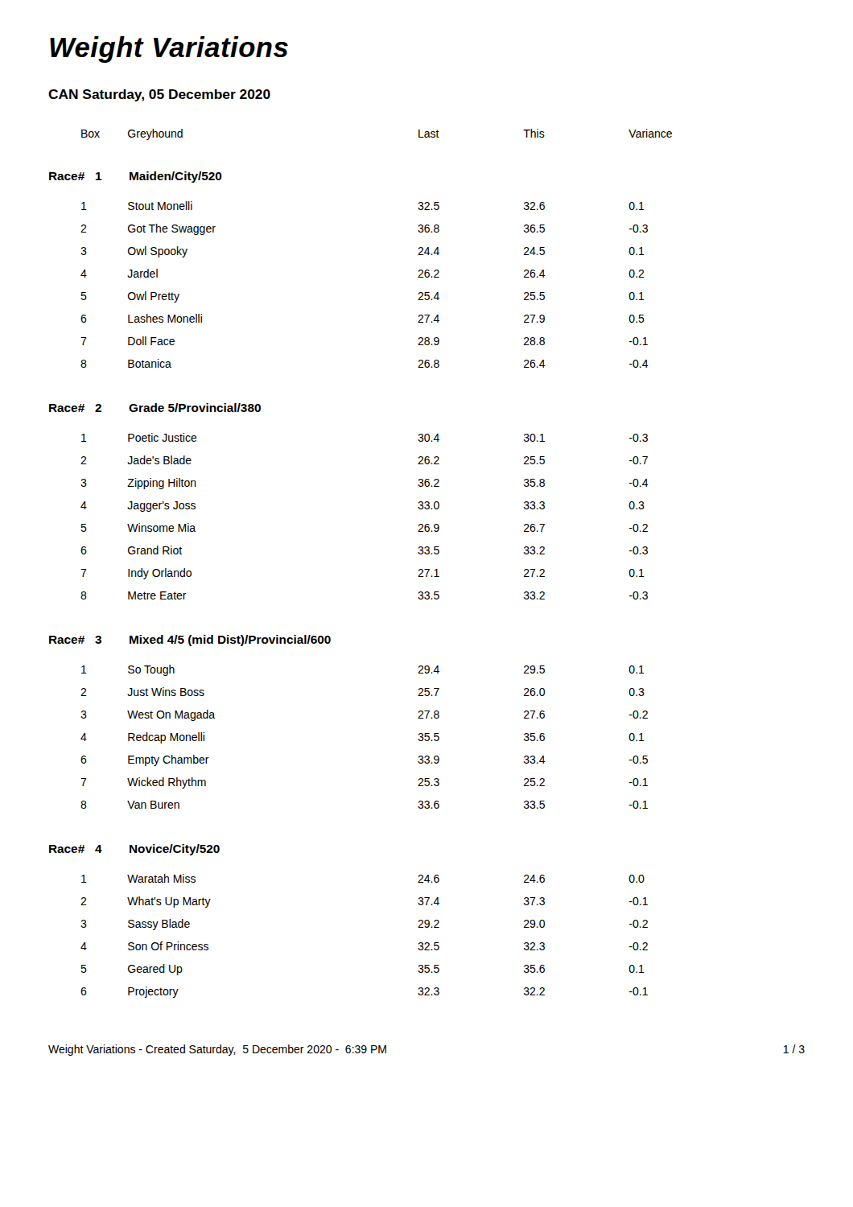Weight Variations
CAN Saturday, 05 December 2020
| Box | Greyhound | Last | This | Variance |
| --- | --- | --- | --- | --- |
| Race# 1 Maiden/City/520 | | | |
| 1 | Stout Monelli | 32.5 | 32.6 | 0.1 |
| 2 | Got The Swagger | 36.8 | 36.5 | -0.3 |
| 3 | Owl Spooky | 24.4 | 24.5 | 0.1 |
| 4 | Jardel | 26.2 | 26.4 | 0.2 |
| 5 | Owl Pretty | 25.4 | 25.5 | 0.1 |
| 6 | Lashes Monelli | 27.4 | 27.9 | 0.5 |
| 7 | Doll Face | 28.9 | 28.8 | -0.1 |
| 8 | Botanica | 26.8 | 26.4 | -0.4 |
| Race# 2 Grade 5/Provincial/380 | | | |
| 1 | Poetic Justice | 30.4 | 30.1 | -0.3 |
| 2 | Jade's Blade | 26.2 | 25.5 | -0.7 |
| 3 | Zipping Hilton | 36.2 | 35.8 | -0.4 |
| 4 | Jagger's Joss | 33.0 | 33.3 | 0.3 |
| 5 | Winsome Mia | 26.9 | 26.7 | -0.2 |
| 6 | Grand Riot | 33.5 | 33.2 | -0.3 |
| 7 | Indy Orlando | 27.1 | 27.2 | 0.1 |
| 8 | Metre Eater | 33.5 | 33.2 | -0.3 |
| Race# 3 Mixed 4/5 (mid Dist)/Provincial/600 | | | |
| 1 | So Tough | 29.4 | 29.5 | 0.1 |
| 2 | Just Wins Boss | 25.7 | 26.0 | 0.3 |
| 3 | West On Magada | 27.8 | 27.6 | -0.2 |
| 4 | Redcap Monelli | 35.5 | 35.6 | 0.1 |
| 6 | Empty Chamber | 33.9 | 33.4 | -0.5 |
| 7 | Wicked Rhythm | 25.3 | 25.2 | -0.1 |
| 8 | Van Buren | 33.6 | 33.5 | -0.1 |
| Race# 4 Novice/City/520 | | | |
| 1 | Waratah Miss | 24.6 | 24.6 | 0.0 |
| 2 | What's Up Marty | 37.4 | 37.3 | -0.1 |
| 3 | Sassy Blade | 29.2 | 29.0 | -0.2 |
| 4 | Son Of Princess | 32.5 | 32.3 | -0.2 |
| 5 | Geared Up | 35.5 | 35.6 | 0.1 |
| 6 | Projectory | 32.3 | 32.2 | -0.1 |
Weight Variations - Created Saturday, 5 December 2020 - 6:39 PM 1 / 3